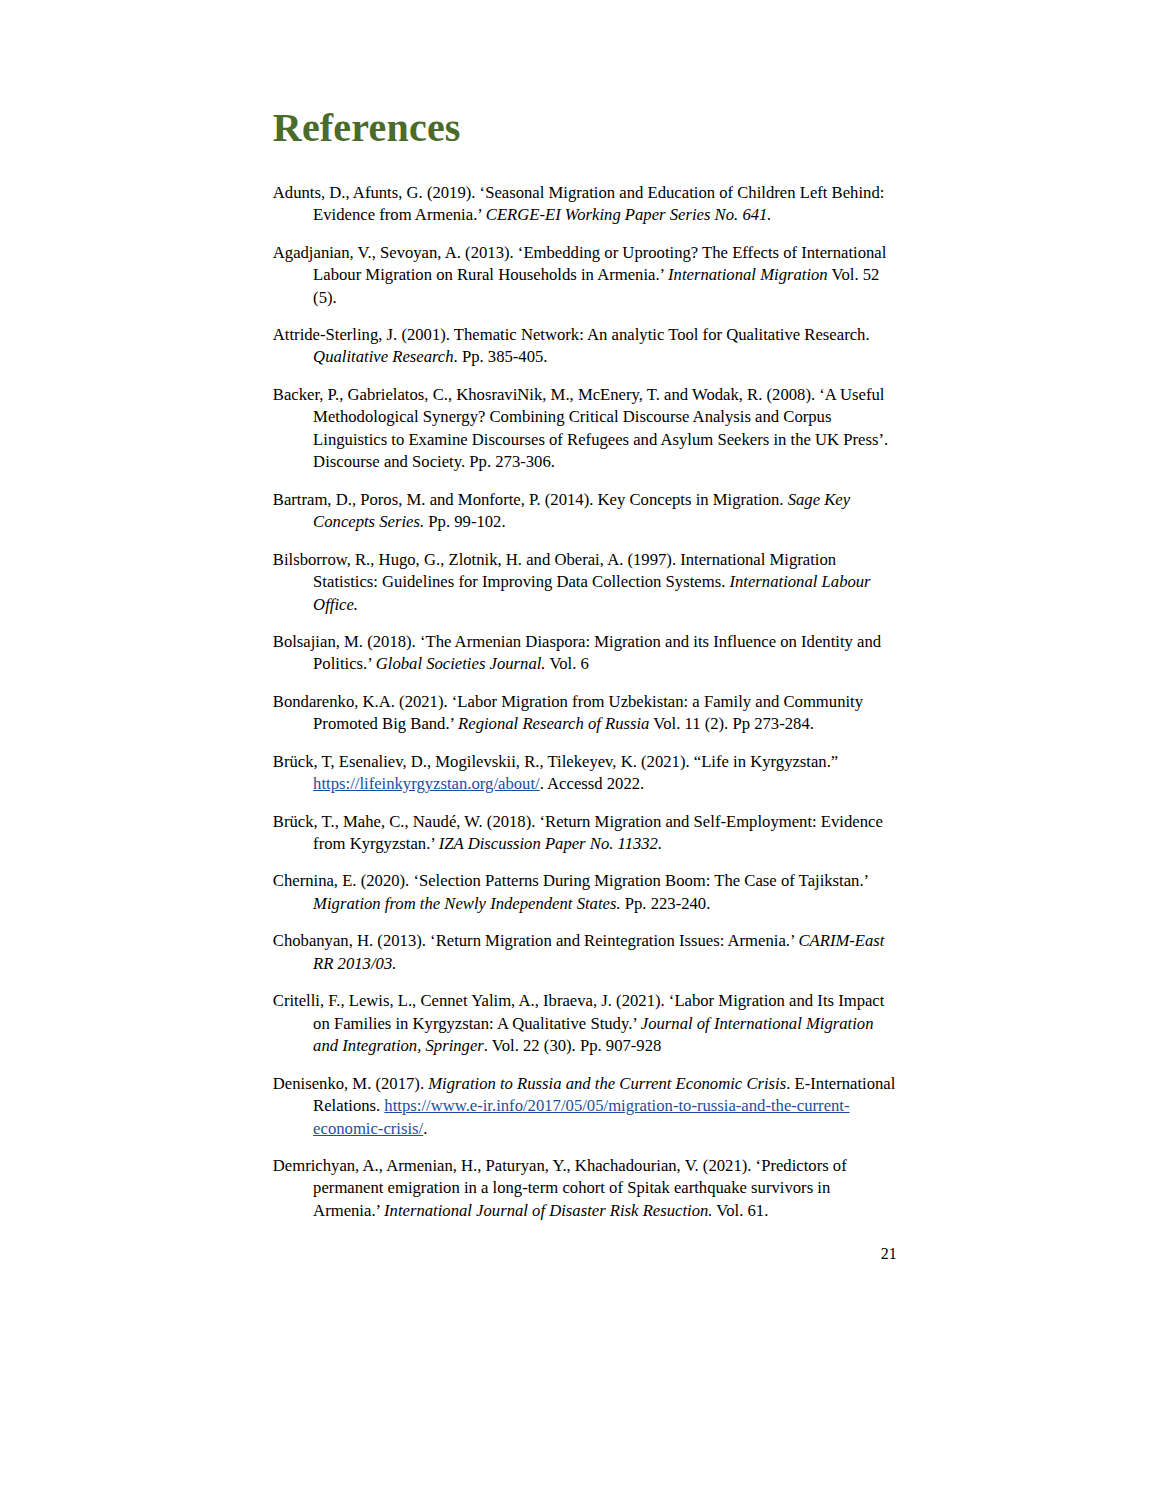References
Adunts, D., Afunts, G. (2019). ‘Seasonal Migration and Education of Children Left Behind: Evidence from Armenia.’ CERGE-EI Working Paper Series No. 641.
Agadjanian, V., Sevoyan, A. (2013). ‘Embedding or Uprooting? The Effects of International Labour Migration on Rural Households in Armenia.’ International Migration Vol. 52 (5).
Attride-Sterling, J. (2001). Thematic Network: An analytic Tool for Qualitative Research. Qualitative Research. Pp. 385-405.
Backer, P., Gabrielatos, C., KhosraviNik, M., McEnery, T. and Wodak, R. (2008). ‘A Useful Methodological Synergy? Combining Critical Discourse Analysis and Corpus Linguistics to Examine Discourses of Refugees and Asylum Seekers in the UK Press’. Discourse and Society. Pp. 273-306.
Bartram, D., Poros, M. and Monforte, P. (2014). Key Concepts in Migration. Sage Key Concepts Series. Pp. 99-102.
Bilsborrow, R., Hugo, G., Zlotnik, H. and Oberai, A. (1997). International Migration Statistics: Guidelines for Improving Data Collection Systems. International Labour Office.
Bolsajian, M. (2018). ‘The Armenian Diaspora: Migration and its Influence on Identity and Politics.’ Global Societies Journal. Vol. 6
Bondarenko, K.A. (2021). ‘Labor Migration from Uzbekistan: a Family and Community Promoted Big Band.’ Regional Research of Russia Vol. 11 (2). Pp 273-284.
Brück, T, Esenaliev, D., Mogilevskii, R., Tilekeyev, K. (2021). “Life in Kyrgyzstan.” https://lifeinkyrgyzstan.org/about/. Accessd 2022.
Brück, T., Mahe, C., Naudé, W. (2018). ‘Return Migration and Self-Employment: Evidence from Kyrgyzstan.’ IZA Discussion Paper No. 11332.
Chernina, E. (2020). ‘Selection Patterns During Migration Boom: The Case of Tajikstan.’ Migration from the Newly Independent States. Pp. 223-240.
Chobanyan, H. (2013). ‘Return Migration and Reintegration Issues: Armenia.’ CARIM-East RR 2013/03.
Critelli, F., Lewis, L., Cennet Yalim, A., Ibraeva, J. (2021). ‘Labor Migration and Its Impact on Families in Kyrgyzstan: A Qualitative Study.’ Journal of International Migration and Integration, Springer. Vol. 22 (30). Pp. 907-928
Denisenko, M. (2017). Migration to Russia and the Current Economic Crisis. E-International Relations. https://www.e-ir.info/2017/05/05/migration-to-russia-and-the-current-economic-crisis/.
Demrichyan, A., Armenian, H., Paturyan, Y., Khachadourian, V. (2021). ‘Predictors of permanent emigration in a long-term cohort of Spitak earthquake survivors in Armenia.’ International Journal of Disaster Risk Resuction. Vol. 61.
21